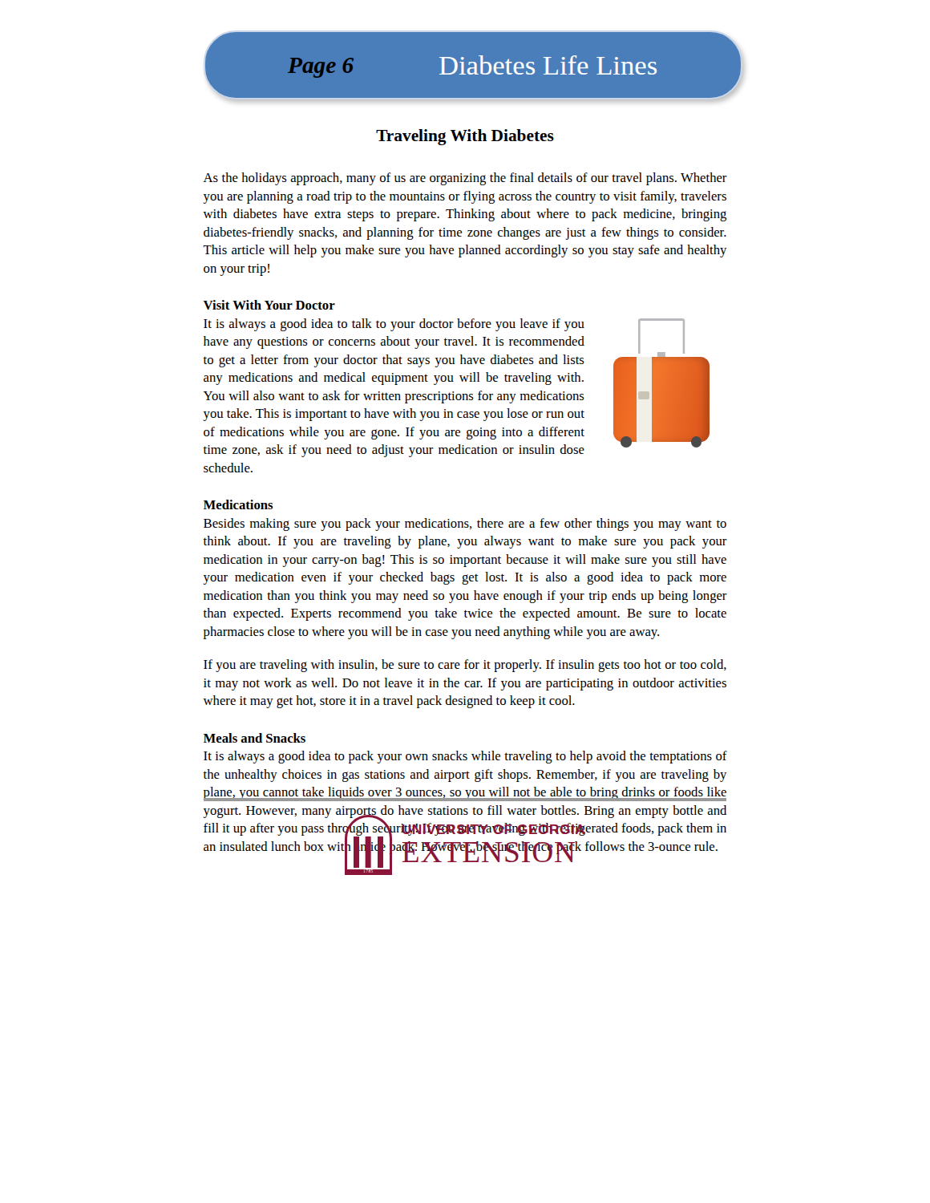Page 6 Diabetes Life Lines
Traveling With Diabetes
As the holidays approach, many of us are organizing the final details of our travel plans. Whether you are planning a road trip to the mountains or flying across the country to visit family, travelers with diabetes have extra steps to prepare. Thinking about where to pack medicine, bringing diabetes-friendly snacks, and planning for time zone changes are just a few things to consider. This article will help you make sure you have planned accordingly so you stay safe and healthy on your trip!
Visit With Your Doctor
It is always a good idea to talk to your doctor before you leave if you have any questions or concerns about your travel. It is recommended to get a letter from your doctor that says you have diabetes and lists any medications and medical equipment you will be traveling with. You will also want to ask for written prescriptions for any medications you take. This is important to have with you in case you lose or run out of medications while you are gone. If you are going into a different time zone, ask if you need to adjust your medication or insulin dose schedule.
Medications
Besides making sure you pack your medications, there are a few other things you may want to think about. If you are traveling by plane, you always want to make sure you pack your medication in your carry-on bag! This is so important because it will make sure you still have your medication even if your checked bags get lost. It is also a good idea to pack more medication than you think you may need so you have enough if your trip ends up being longer than expected. Experts recommend you take twice the expected amount. Be sure to locate pharmacies close to where you will be in case you need anything while you are away.
If you are traveling with insulin, be sure to care for it properly. If insulin gets too hot or too cold, it may not work as well. Do not leave it in the car. If you are participating in outdoor activities where it may get hot, store it in a travel pack designed to keep it cool.
Meals and Snacks
It is always a good idea to pack your own snacks while traveling to help avoid the temptations of the unhealthy choices in gas stations and airport gift shops. Remember, if you are traveling by plane, you cannot take liquids over 3 ounces, so you will not be able to bring drinks or foods like yogurt. However, many airports do have stations to fill water bottles. Bring an empty bottle and fill it up after you pass through security! If you are traveling with refrigerated foods, pack them in an insulated lunch box with an ice pack. However, be sure the ice pack follows the 3-ounce rule.
1785
UNIVERSITY OF GEORGIA
EXTENSION